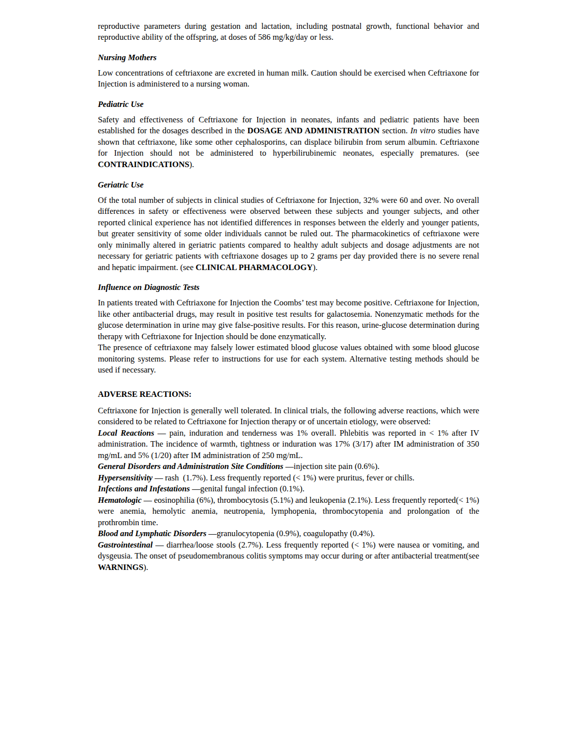reproductive parameters during gestation and lactation, including postnatal growth, functional behavior and reproductive ability of the offspring, at doses of 586 mg/kg/day or less.
Nursing Mothers
Low concentrations of ceftriaxone are excreted in human milk. Caution should be exercised when Ceftriaxone for Injection is administered to a nursing woman.
Pediatric Use
Safety and effectiveness of Ceftriaxone for Injection in neonates, infants and pediatric patients have been established for the dosages described in the DOSAGE AND ADMINISTRATION section. In vitro studies have shown that ceftriaxone, like some other cephalosporins, can displace bilirubin from serum albumin. Ceftriaxone for Injection should not be administered to hyperbilirubinemic neonates, especially prematures. (see CONTRAINDICATIONS).
Geriatric Use
Of the total number of subjects in clinical studies of Ceftriaxone for Injection, 32% were 60 and over. No overall differences in safety or effectiveness were observed between these subjects and younger subjects, and other reported clinical experience has not identified differences in responses between the elderly and younger patients, but greater sensitivity of some older individuals cannot be ruled out. The pharmacokinetics of ceftriaxone were only minimally altered in geriatric patients compared to healthy adult subjects and dosage adjustments are not necessary for geriatric patients with ceftriaxone dosages up to 2 grams per day provided there is no severe renal and hepatic impairment. (see CLINICAL PHARMACOLOGY).
Influence on Diagnostic Tests
In patients treated with Ceftriaxone for Injection the Coombs’ test may become positive. Ceftriaxone for Injection, like other antibacterial drugs, may result in positive test results for galactosemia. Nonenzymatic methods for the glucose determination in urine may give false-positive results. For this reason, urine-glucose determination during therapy with Ceftriaxone for Injection should be done enzymatically.
The presence of ceftriaxone may falsely lower estimated blood glucose values obtained with some blood glucose monitoring systems. Please refer to instructions for use for each system. Alternative testing methods should be used if necessary.
ADVERSE REACTIONS:
Ceftriaxone for Injection is generally well tolerated. In clinical trials, the following adverse reactions, which were considered to be related to Ceftriaxone for Injection therapy or of uncertain etiology, were observed:
Local Reactions — pain, induration and tenderness was 1% overall. Phlebitis was reported in < 1% after IV administration. The incidence of warmth, tightness or induration was 17% (3/17) after IM administration of 350 mg/mL and 5% (1/20) after IM administration of 250 mg/mL.
General Disorders and Administration Site Conditions —injection site pain (0.6%).
Hypersensitivity — rash (1.7%). Less frequently reported (< 1%) were pruritus, fever or chills.
Infections and Infestations —genital fungal infection (0.1%).
Hematologic — eosinophilia (6%), thrombocytosis (5.1%) and leukopenia (2.1%). Less frequently reported(< 1%) were anemia, hemolytic anemia, neutropenia, lymphopenia, thrombocytopenia and prolongation of the prothrombin time.
Blood and Lymphatic Disorders —granulocytopenia (0.9%), coagulopathy (0.4%).
Gastrointestinal — diarrhea/loose stools (2.7%). Less frequently reported (< 1%) were nausea or vomiting, and dysgeusia. The onset of pseudomembranous colitis symptoms may occur during or after antibacterial treatment(see WARNINGS).